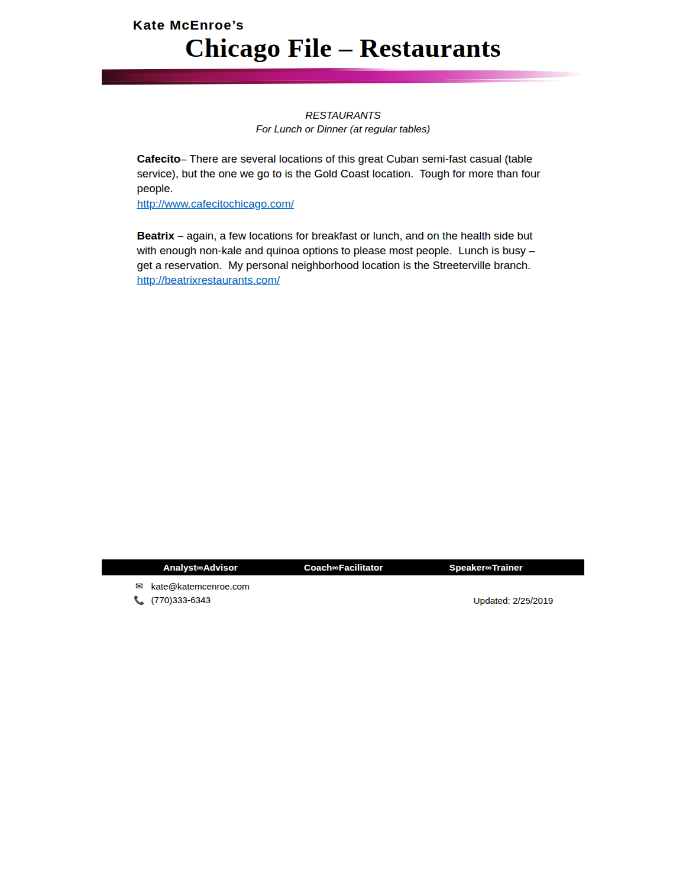Kate McEnroe’s
Chicago File – Restaurants
RESTAURANTS
For Lunch or Dinner (at regular tables)
Cafecito– There are several locations of this great Cuban semi-fast casual (table service), but the one we go to is the Gold Coast location. Tough for more than four people.
http://www.cafecitochicago.com/
Beatrix – again, a few locations for breakfast or lunch, and on the health side but with enough non-kale and quinoa options to please most people. Lunch is busy – get a reservation. My personal neighborhood location is the Streeterville branch.
http://beatrixrestaurants.com/
Analyst∞Advisor Coach∞Facilitator Speaker∞Trainer
✉kate@katemcenroe.com
📞(770)333-6343
Updated: 2/25/2019